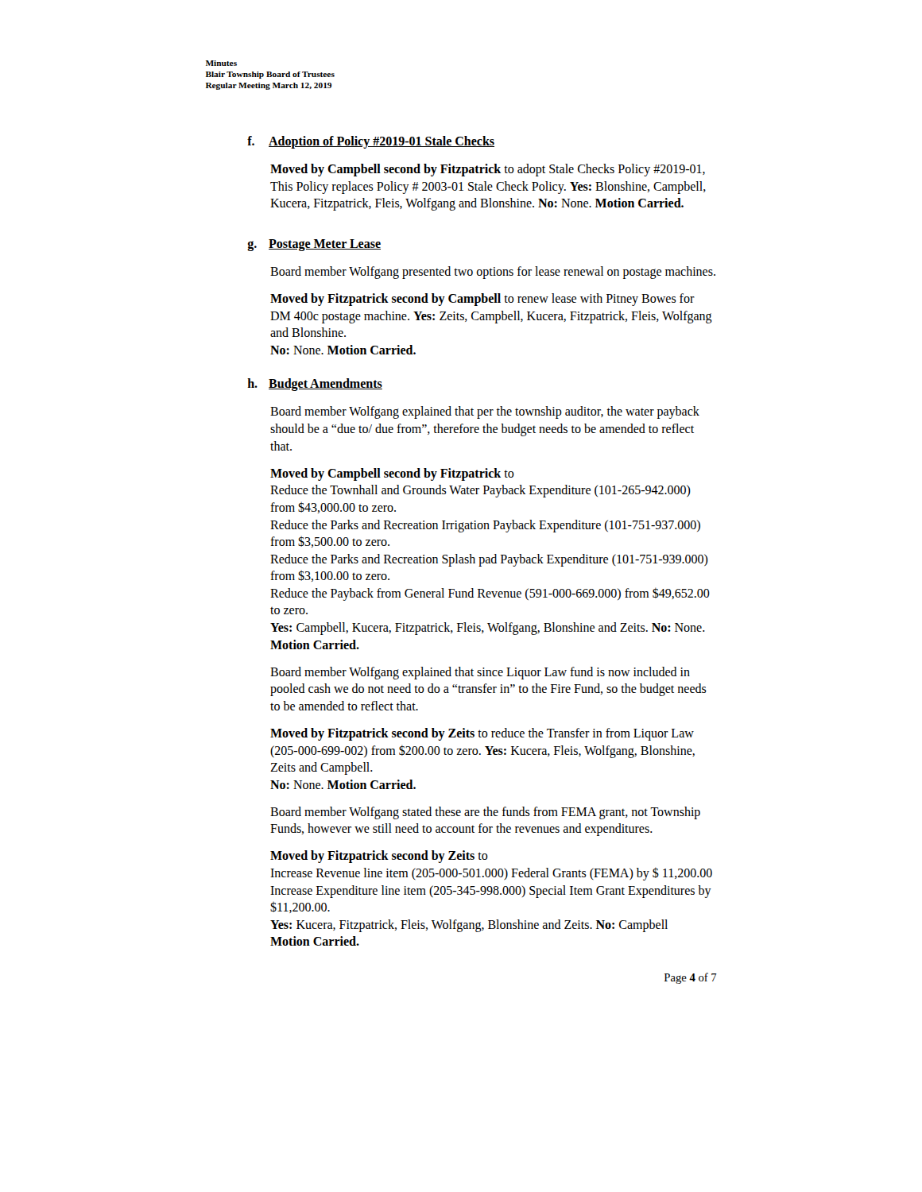Minutes
Blair Township Board of Trustees
Regular Meeting March 12, 2019
f. Adoption of Policy #2019-01 Stale Checks
Moved by Campbell second by Fitzpatrick to adopt Stale Checks Policy #2019-01, This Policy replaces Policy # 2003-01 Stale Check Policy. Yes: Blonshine, Campbell, Kucera, Fitzpatrick, Fleis, Wolfgang and Blonshine. No: None. Motion Carried.
g. Postage Meter Lease
Board member Wolfgang presented two options for lease renewal on postage machines.
Moved by Fitzpatrick second by Campbell to renew lease with Pitney Bowes for DM 400c postage machine. Yes: Zeits, Campbell, Kucera, Fitzpatrick, Fleis, Wolfgang and Blonshine.
No: None. Motion Carried.
h. Budget Amendments
Board member Wolfgang explained that per the township auditor, the water payback should be a “due to/ due from”, therefore the budget needs to be amended to reflect that.
Moved by Campbell second by Fitzpatrick to
Reduce the Townhall and Grounds Water Payback Expenditure (101-265-942.000) from $43,000.00 to zero.
Reduce the Parks and Recreation Irrigation Payback Expenditure (101-751-937.000) from $3,500.00 to zero.
Reduce the Parks and Recreation Splash pad Payback Expenditure (101-751-939.000) from $3,100.00 to zero.
Reduce the Payback from General Fund Revenue (591-000-669.000) from $49,652.00 to zero.
Yes: Campbell, Kucera, Fitzpatrick, Fleis, Wolfgang, Blonshine and Zeits. No: None.
Motion Carried.
Board member Wolfgang explained that since Liquor Law fund is now included in pooled cash we do not need to do a “transfer in” to the Fire Fund, so the budget needs to be amended to reflect that.
Moved by Fitzpatrick second by Zeits to reduce the Transfer in from Liquor Law (205-000-699-002) from $200.00 to zero. Yes: Kucera, Fleis, Wolfgang, Blonshine, Zeits and Campbell.
No: None. Motion Carried.
Board member Wolfgang stated these are the funds from FEMA grant, not Township Funds, however we still need to account for the revenues and expenditures.
Moved by Fitzpatrick second by Zeits to
Increase Revenue line item (205-000-501.000) Federal Grants (FEMA) by $ 11,200.00
Increase Expenditure line item (205-345-998.000) Special Item Grant Expenditures by $11,200.00.
Yes: Kucera, Fitzpatrick, Fleis, Wolfgang, Blonshine and Zeits. No: Campbell
Motion Carried.
Page 4 of 7